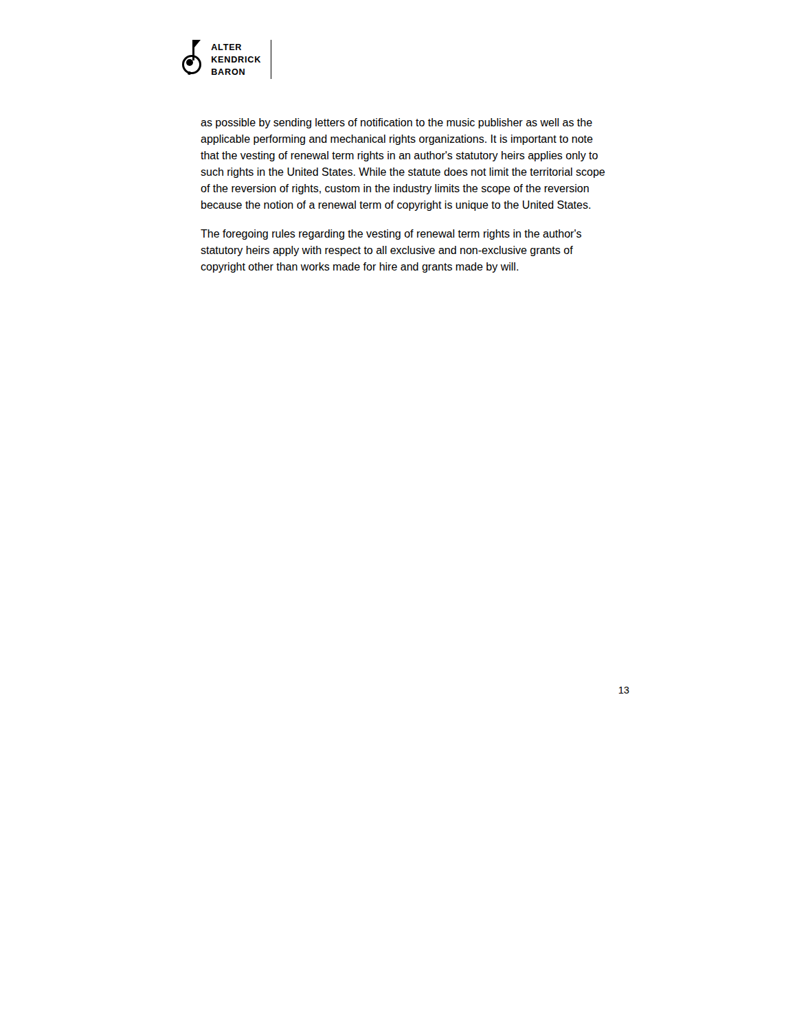ALTER
KENDRICK
BARON
as possible by sending letters of notification to the music publisher as well as the applicable performing and mechanical rights organizations. It is important to note that the vesting of renewal term rights in an author's statutory heirs applies only to such rights in the United States. While the statute does not limit the territorial scope of the reversion of rights, custom in the industry limits the scope of the reversion because the notion of a renewal term of copyright is unique to the United States.
The foregoing rules regarding the vesting of renewal term rights in the author's statutory heirs apply with respect to all exclusive and non-exclusive grants of copyright other than works made for hire and grants made by will.
13